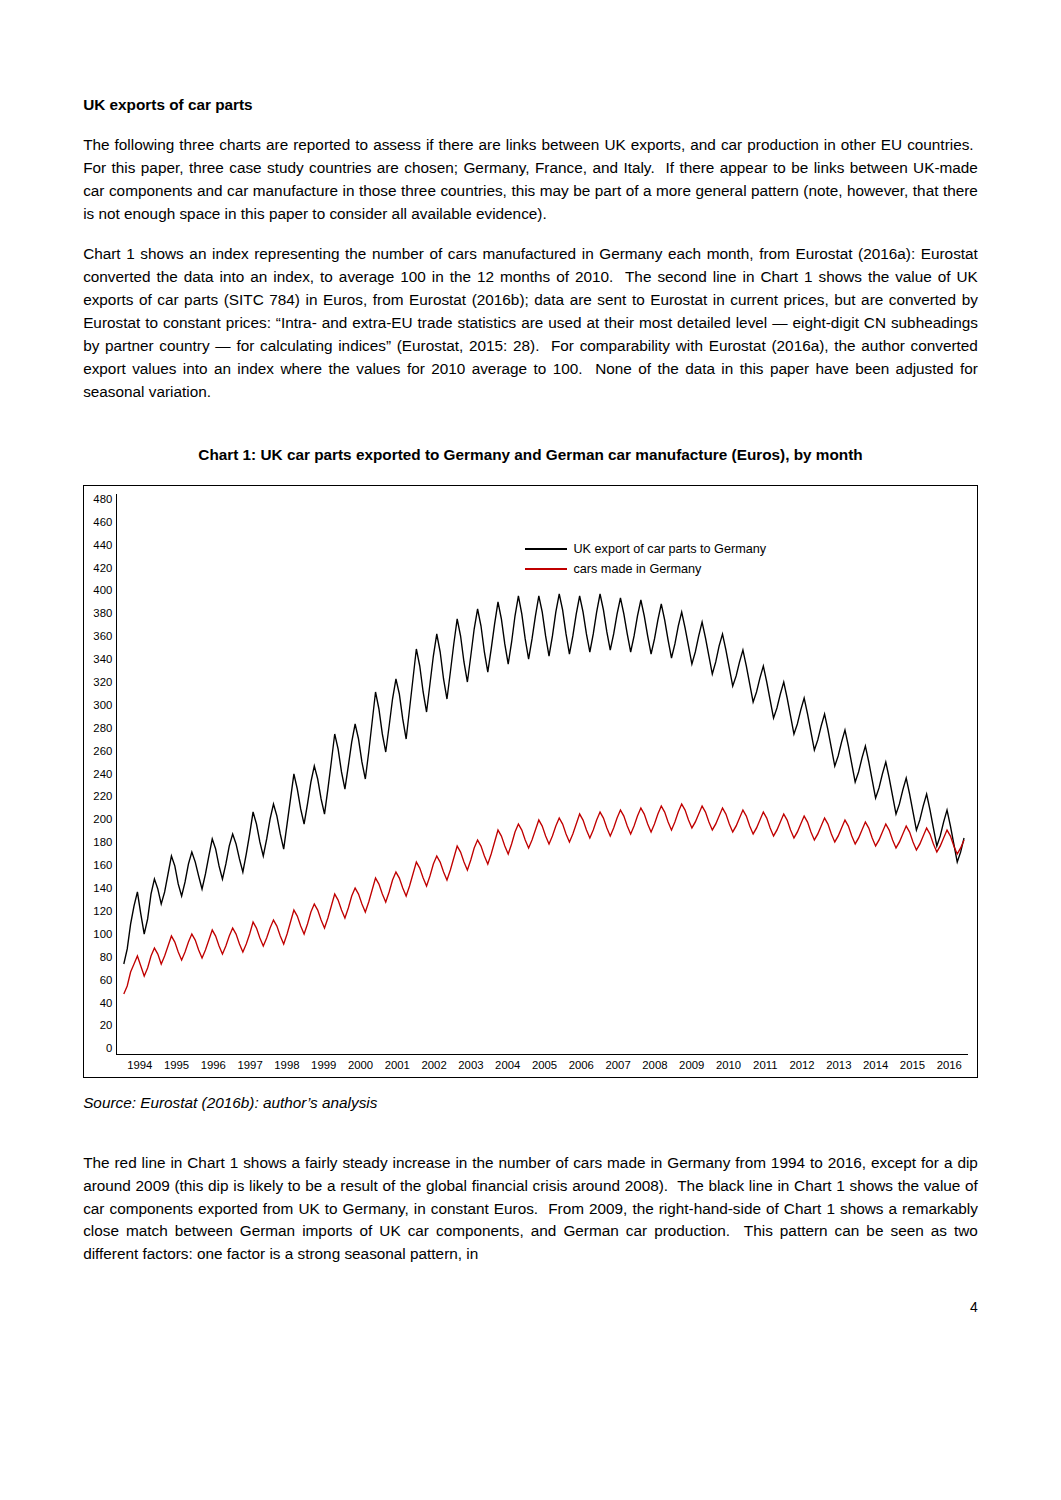UK exports of car parts
The following three charts are reported to assess if there are links between UK exports, and car production in other EU countries. For this paper, three case study countries are chosen; Germany, France, and Italy. If there appear to be links between UK-made car components and car manufacture in those three countries, this may be part of a more general pattern (note, however, that there is not enough space in this paper to consider all available evidence).
Chart 1 shows an index representing the number of cars manufactured in Germany each month, from Eurostat (2016a): Eurostat converted the data into an index, to average 100 in the 12 months of 2010. The second line in Chart 1 shows the value of UK exports of car parts (SITC 784) in Euros, from Eurostat (2016b); data are sent to Eurostat in current prices, but are converted by Eurostat to constant prices: “Intra- and extra-EU trade statistics are used at their most detailed level — eight-digit CN subheadings by partner country — for calculating indices” (Eurostat, 2015: 28). For comparability with Eurostat (2016a), the author converted export values into an index where the values for 2010 average to 100. None of the data in this paper have been adjusted for seasonal variation.
Chart 1: UK car parts exported to Germany and German car manufacture (Euros), by month
480460440420400380360340320300280260240220200180160140120100806040200
UK export of car parts to Germany
cars made in Germany
19941995199619971998199920002001200220032004200520062007200820092010201120122013201420152016
Source: Eurostat (2016b): author’s analysis
The red line in Chart 1 shows a fairly steady increase in the number of cars made in Germany from 1994 to 2016, except for a dip around 2009 (this dip is likely to be a result of the global financial crisis around 2008). The black line in Chart 1 shows the value of car components exported from UK to Germany, in constant Euros. From 2009, the right-hand-side of Chart 1 shows a remarkably close match between German imports of UK car components, and German car production. This pattern can be seen as two different factors: one factor is a strong seasonal pattern, in
4